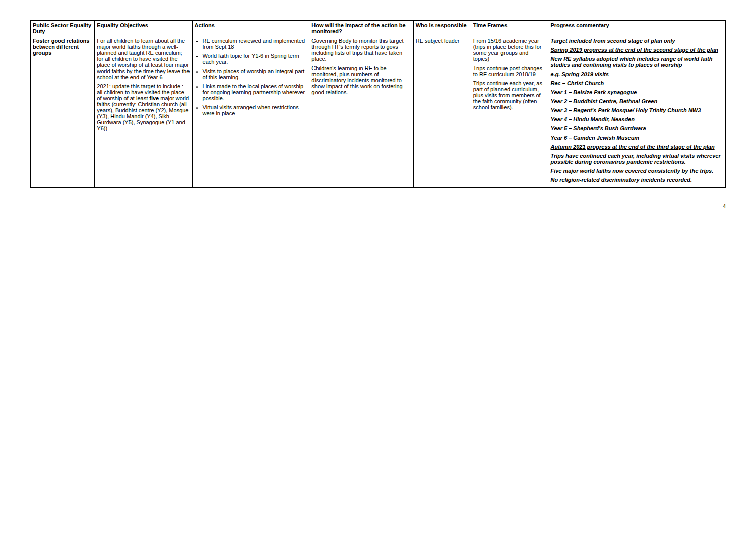| Public Sector Equality Duty | Equality Objectives | Actions | How will the impact of the action be monitored? | Who is responsible | Time Frames | Progress commentary |
| --- | --- | --- | --- | --- | --- | --- |
| Foster good relations between different groups | For all children to learn about all the major world faiths through a well-planned and taught RE curriculum; for all children to have visited the place of worship of at least four major world faiths by the time they leave the school at the end of Year 6 2021: update this target to include : all children to have visited the place of worship of at least five major world faiths (currently: Christian church (all years), Buddhist centre (Y2), Mosque (Y3), Hindu Mandir (Y4), Sikh Gurdwara (Y5), Synagogue (Y1 and Y6)) | RE curriculum reviewed and implemented from Sept 18 World faith topic for Y1-6 in Spring term each year. Visits to places of worship an integral part of this learning. Links made to the local places of worship for ongoing learning partnership wherever possible. Virtual visits arranged when restrictions were in place | Governing Body to monitor this target through HT's termly reports to govs including lists of trips that have taken place. Children's learning in RE to be monitored, plus numbers of discriminatory incidents monitored to show impact of this work on fostering good relations. | RE subject leader | From 15/16 academic year (trips in place before this for some year groups and topics) Trips continue post changes to RE curriculum 2018/19 Trips continue each year, as part of planned curriculum, plus visits from members of the faith community (often school families). | Target included from second stage of plan only Spring 2019 progress at the end of the second stage of the plan New RE syllabus adopted which includes range of world faith studies and continuing visits to places of worship e.g. Spring 2019 visits Rec – Christ Church Year 1 – Belsize Park synagogue Year 2 – Buddhist Centre, Bethnal Green Year 3 – Regent's Park Mosque/ Holy Trinity Church NW3 Year 4 – Hindu Mandir, Neasden Year 5 – Shepherd's Bush Gurdwara Year 6 – Camden Jewish Museum Autumn 2021 progress at the end of the third stage of the plan Trips have continued each year, including virtual visits wherever possible during coronavirus pandemic restrictions. Five major world faiths now covered consistently by the trips. No religion-related discriminatory incidents recorded. |
4